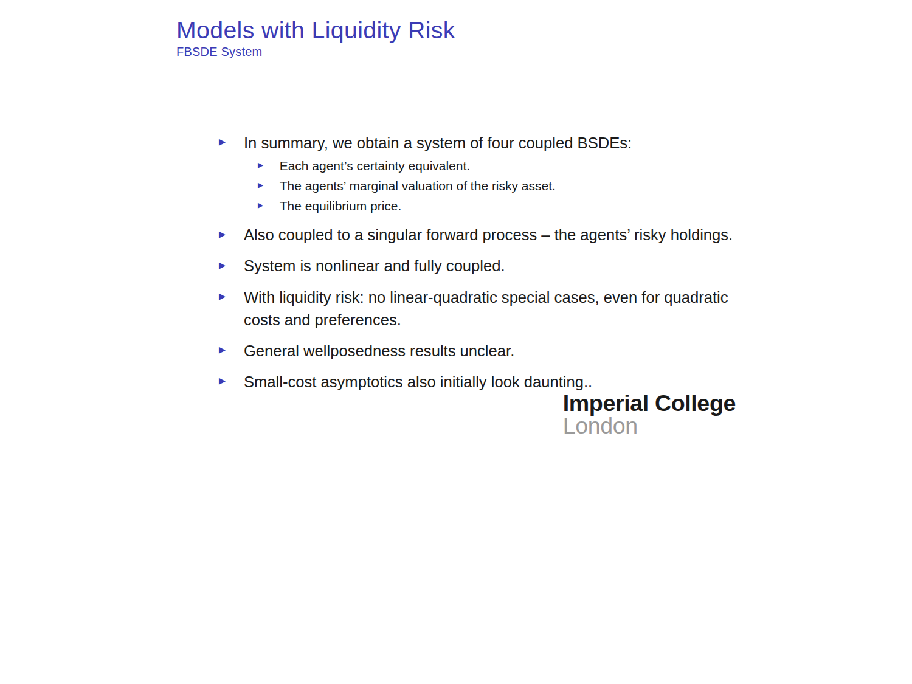Models with Liquidity Risk
FBSDE System
In summary, we obtain a system of four coupled BSDEs:
Each agent’s certainty equivalent.
The agents’ marginal valuation of the risky asset.
The equilibrium price.
Also coupled to a singular forward process – the agents’ risky holdings.
System is nonlinear and fully coupled.
With liquidity risk: no linear-quadratic special cases, even for quadratic costs and preferences.
General wellposedness results unclear.
Small-cost asymptotics also initially look daunting..
Imperial College
London